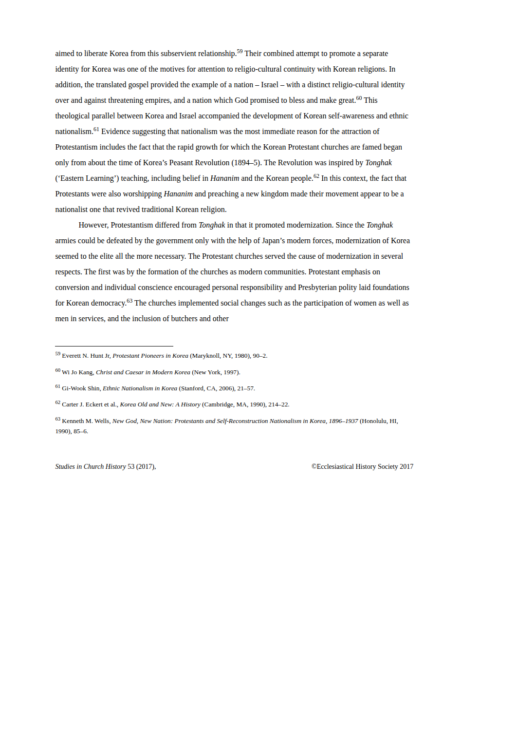aimed to liberate Korea from this subservient relationship.59 Their combined attempt to promote a separate identity for Korea was one of the motives for attention to religio-cultural continuity with Korean religions. In addition, the translated gospel provided the example of a nation – Israel – with a distinct religio-cultural identity over and against threatening empires, and a nation which God promised to bless and make great.60 This theological parallel between Korea and Israel accompanied the development of Korean self-awareness and ethnic nationalism.61 Evidence suggesting that nationalism was the most immediate reason for the attraction of Protestantism includes the fact that the rapid growth for which the Korean Protestant churches are famed began only from about the time of Korea’s Peasant Revolution (1894–5). The Revolution was inspired by Tonghak (‘Eastern Learning’) teaching, including belief in Hananim and the Korean people.62 In this context, the fact that Protestants were also worshipping Hananim and preaching a new kingdom made their movement appear to be a nationalist one that revived traditional Korean religion.
However, Protestantism differed from Tonghak in that it promoted modernization. Since the Tonghak armies could be defeated by the government only with the help of Japan’s modern forces, modernization of Korea seemed to the elite all the more necessary. The Protestant churches served the cause of modernization in several respects. The first was by the formation of the churches as modern communities. Protestant emphasis on conversion and individual conscience encouraged personal responsibility and Presbyterian polity laid foundations for Korean democracy.63 The churches implemented social changes such as the participation of women as well as men in services, and the inclusion of butchers and other
59 Everett N. Hunt Jr, Protestant Pioneers in Korea (Maryknoll, NY, 1980), 90–2.
60 Wi Jo Kang, Christ and Caesar in Modern Korea (New York, 1997).
61 Gi-Wook Shin, Ethnic Nationalism in Korea (Stanford, CA, 2006), 21–57.
62 Carter J. Eckert et al., Korea Old and New: A History (Cambridge, MA, 1990), 214–22.
63 Kenneth M. Wells, New God, New Nation: Protestants and Self-Reconstruction Nationalism in Korea, 1896–1937 (Honolulu, HI, 1990), 85–6.
Studies in Church History 53 (2017), ©Ecclesiastical History Society 2017